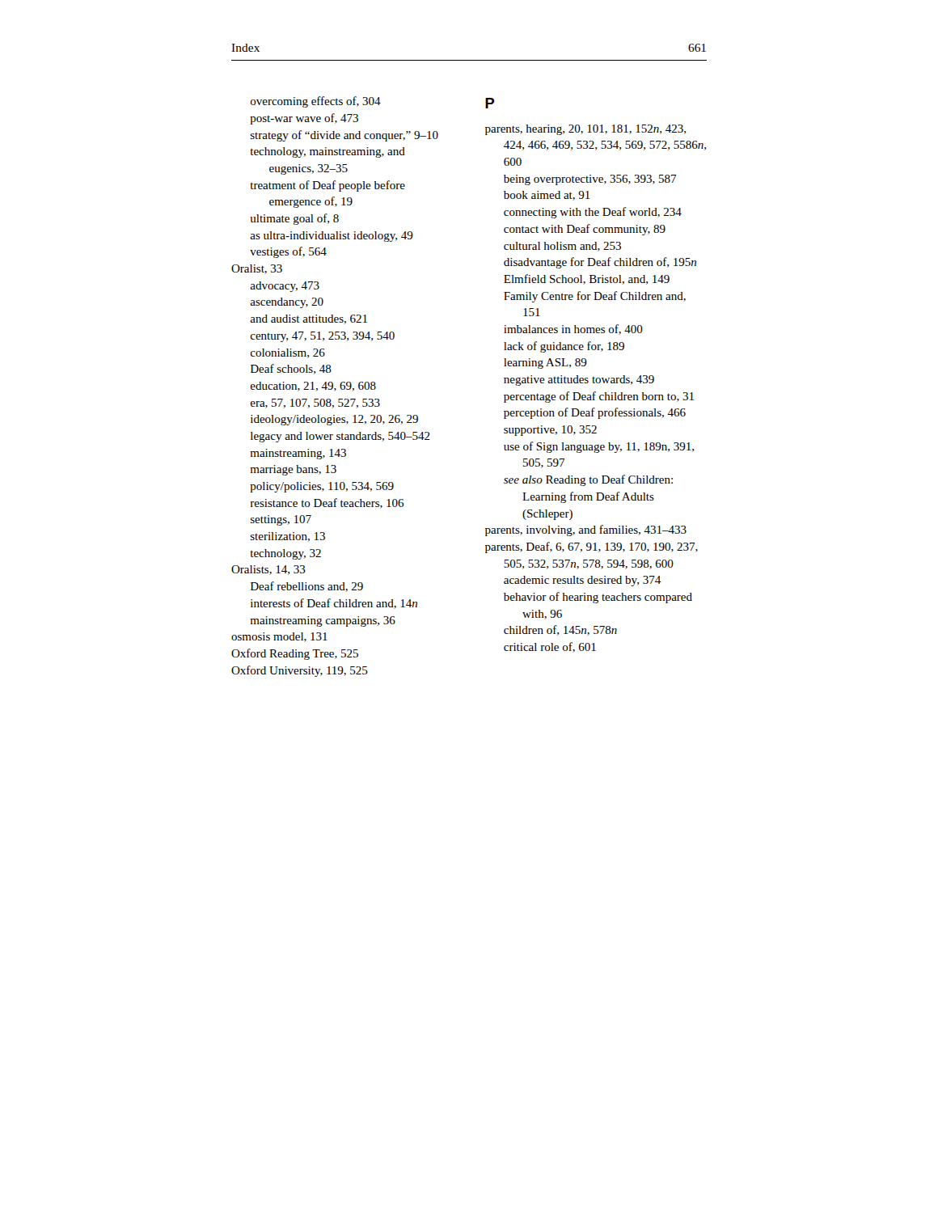Index 661
overcoming effects of, 304
post-war wave of, 473
strategy of “divide and conquer,” 9–10
technology, mainstreaming, and eugenics, 32–35
treatment of Deaf people before emergence of, 19
ultimate goal of, 8
as ultra-individualist ideology, 49
vestiges of, 564
Oralist, 33
advocacy, 473
ascendancy, 20
and audist attitudes, 621
century, 47, 51, 253, 394, 540
colonialism, 26
Deaf schools, 48
education, 21, 49, 69, 608
era, 57, 107, 508, 527, 533
ideology/ideologies, 12, 20, 26, 29
legacy and lower standards, 540–542
mainstreaming, 143
marriage bans, 13
policy/policies, 110, 534, 569
resistance to Deaf teachers, 106
settings, 107
sterilization, 13
technology, 32
Oralists, 14, 33
Deaf rebellions and, 29
interests of Deaf children and, 14n
mainstreaming campaigns, 36
osmosis model, 131
Oxford Reading Tree, 525
Oxford University, 119, 525
P
parents, hearing, 20, 101, 181, 152n, 423, 424, 466, 469, 532, 534, 569, 572, 5586n, 600
being overprotective, 356, 393, 587
book aimed at, 91
connecting with the Deaf world, 234
contact with Deaf community, 89
cultural holism and, 253
disadvantage for Deaf children of, 195n
Elmfield School, Bristol, and, 149
Family Centre for Deaf Children and, 151
imbalances in homes of, 400
lack of guidance for, 189
learning ASL, 89
negative attitudes towards, 439
percentage of Deaf children born to, 31
perception of Deaf professionals, 466
supportive, 10, 352
use of Sign language by, 11, 189n, 391, 505, 597
see also Reading to Deaf Children: Learning from Deaf Adults (Schleper)
parents, involving, and families, 431–433
parents, Deaf, 6, 67, 91, 139, 170, 190, 237, 505, 532, 537n, 578, 594, 598, 600
academic results desired by, 374
behavior of hearing teachers compared with, 96
children of, 145n, 578n
critical role of, 601